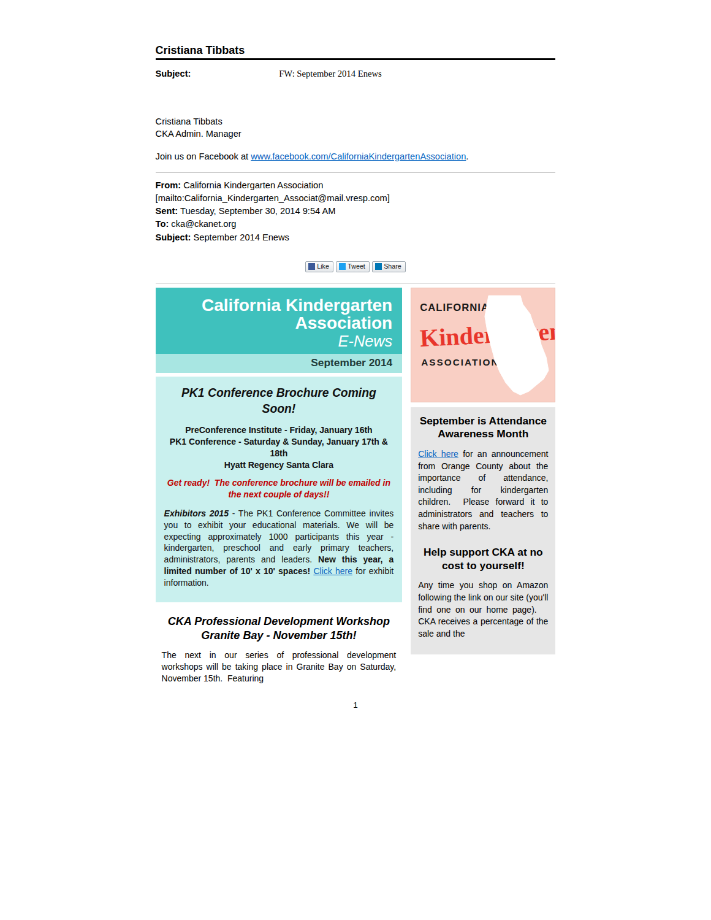Cristiana Tibbats
| Subject: | FW: September 2014 Enews |
Cristiana Tibbats
CKA Admin. Manager
Join us on Facebook at www.facebook.com/CaliforniaKindergartenAssociation.
From: California Kindergarten Association [mailto:California_Kindergarten_Associat@mail.vresp.com]
Sent: Tuesday, September 30, 2014 9:54 AM
To: cka@ckanet.org
Subject: September 2014 Enews
Like Tweet Share
| California Kindergarten Association E-News September 2014 PK1 Conference Brochure Coming Soon! PreConference Institute - Friday, January 16th PK1 Conference - Saturday & Sunday, January 17th & 18th Hyatt Regency Santa Clara Get ready! The conference brochure will be emailed in the next couple of days!! Exhibitors 2015 - The PK1 Conference Committee invites you to exhibit your educational materials. We will be expecting approximately 1000 participants this year - kindergarten, preschool and early primary teachers, administrators, parents and leaders. New this year, a limited number of 10' x 10' spaces! Click here for exhibit information. CKA Professional Development Workshop Granite Bay - November 15th! The next in our series of professional development workshops will be taking place in Granite Bay on Saturday, November 15th. Featuring | CALIFORNIA Kindergarten ASSOCIATION September is Attendance Awareness Month Click here for an announcement from Orange County about the importance of attendance, including for kindergarten children. Please forward it to administrators and teachers to share with parents. Help support CKA at no cost to yourself! Any time you shop on Amazon following the link on our site (you'll find one on our home page). CKA receives a percentage of the sale and the |
1